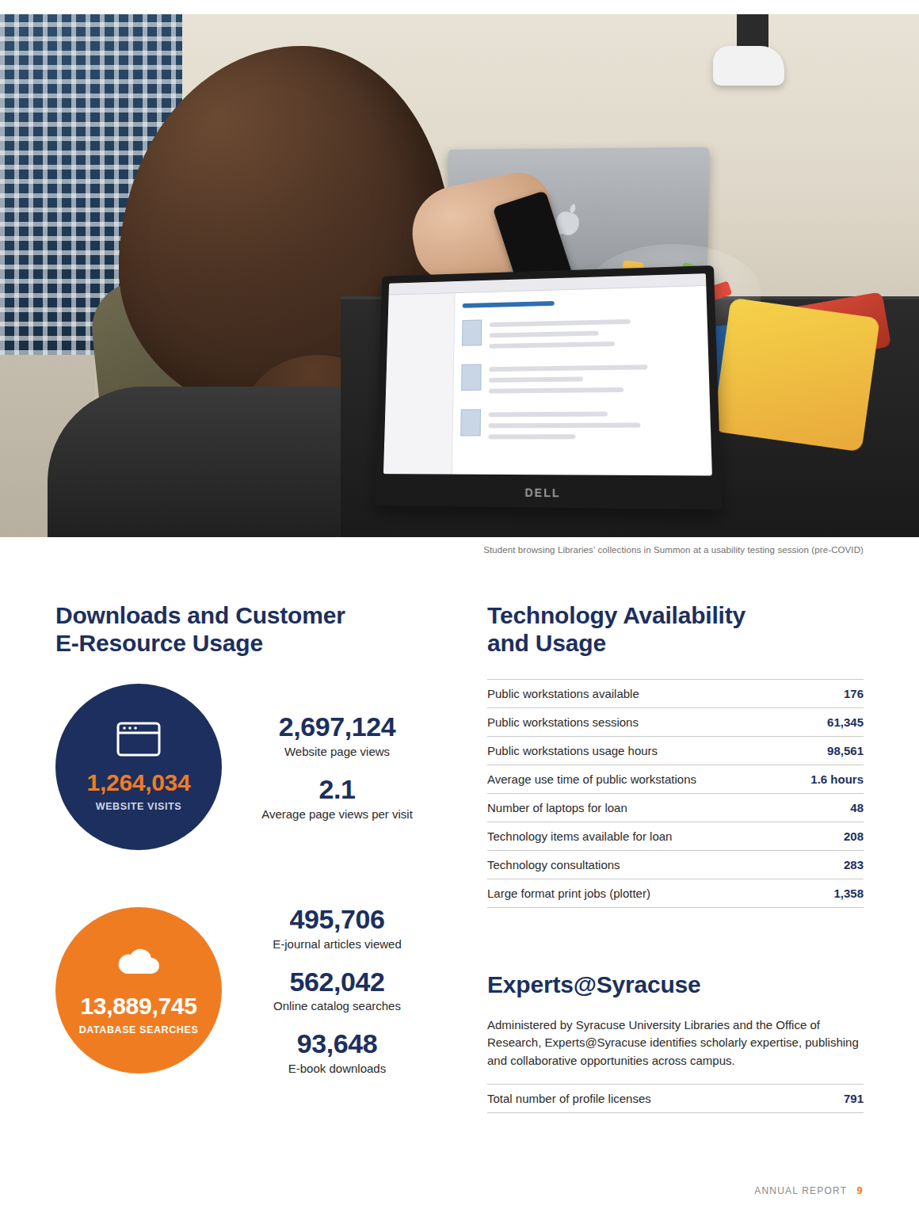DELL
Student browsing Libraries’ collections in Summon at a usability testing session (pre-COVID)
Downloads and Customer
E-Resource Usage
1,264,034
Website Visits
2,697,124
Website page views
2.1
Average page views per visit
13,889,745
Database Searches
495,706
E-journal articles viewed
562,042
Online catalog searches
93,648
E-book downloads
Technology Availability
and Usage
| Public workstations available | 176 |
| Public workstations sessions | 61,345 |
| Public workstations usage hours | 98,561 |
| Average use time of public workstations | 1.6 hours |
| Number of laptops for loan | 48 |
| Technology items available for loan | 208 |
| Technology consultations | 283 |
| Large format print jobs (plotter) | 1,358 |
Experts@Syracuse
Administered by Syracuse University Libraries and the Office of Research, Experts@Syracuse identifies scholarly expertise, publishing and collaborative opportunities across campus.
| Total number of profile licenses | 791 |
Annual Report 9